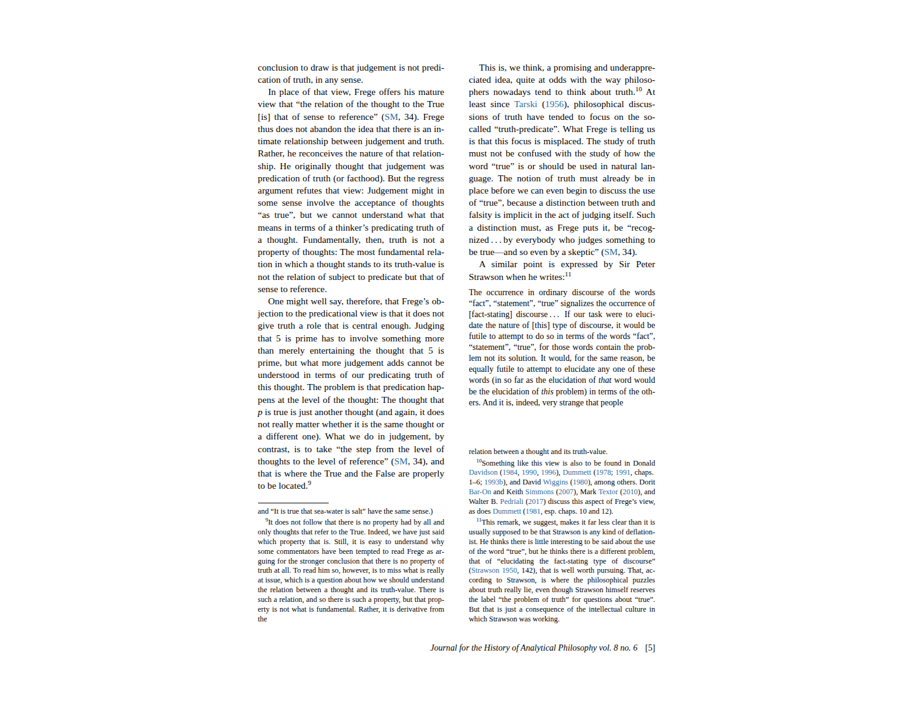conclusion to draw is that judgement is not predication of truth, in any sense.
In place of that view, Frege offers his mature view that “the relation of the thought to the True [is] that of sense to reference” (SM, 34). Frege thus does not abandon the idea that there is an intimate relationship between judgement and truth. Rather, he reconceives the nature of that relationship. He originally thought that judgement was predication of truth (or facthood). But the regress argument refutes that view: Judgement might in some sense involve the acceptance of thoughts “as true”, but we cannot understand what that means in terms of a thinker’s predicating truth of a thought. Fundamentally, then, truth is not a property of thoughts: The most fundamental relation in which a thought stands to its truth-value is not the relation of subject to predicate but that of sense to reference.
One might well say, therefore, that Frege’s objection to the predicational view is that it does not give truth a role that is central enough. Judging that 5 is prime has to involve something more than merely entertaining the thought that 5 is prime, but what more judgement adds cannot be understood in terms of our predicating truth of this thought. The problem is that predication happens at the level of the thought: The thought that p is true is just another thought (and again, it does not really matter whether it is the same thought or a different one). What we do in judgement, by contrast, is to take “the step from the level of thoughts to the level of reference” (SM, 34), and that is where the True and the False are properly to be located.9
and “It is true that sea-water is salt” have the same sense.)
9It does not follow that there is no property had by all and only thoughts that refer to the True. Indeed, we have just said which property that is. Still, it is easy to understand why some commentators have been tempted to read Frege as arguing for the stronger conclusion that there is no property of truth at all. To read him so, however, is to miss what is really at issue, which is a question about how we should understand the relation between a thought and its truth-value. There is such a relation, and so there is such a property, but that property is not what is fundamental. Rather, it is derivative from the
This is, we think, a promising and underappreciated idea, quite at odds with the way philosophers nowadays tend to think about truth.10 At least since Tarski (1956), philosophical discussions of truth have tended to focus on the so-called “truth-predicate”. What Frege is telling us is that this focus is misplaced. The study of truth must not be confused with the study of how the word “true” is or should be used in natural language. The notion of truth must already be in place before we can even begin to discuss the use of “true”, because a distinction between truth and falsity is implicit in the act of judging itself. Such a distinction must, as Frege puts it, be “recognized . . . by everybody who judges something to be true—and so even by a skeptic” (SM, 34).
A similar point is expressed by Sir Peter Strawson when he writes:11
The occurrence in ordinary discourse of the words “fact”, “statement”, “true” signalizes the occurrence of [fact-stating] discourse . . .  If our task were to elucidate the nature of [this] type of discourse, it would be futile to attempt to do so in terms of the words “fact”, “statement”, “true”, for those words contain the problem not its solution. It would, for the same reason, be equally futile to attempt to elucidate any one of these words (in so far as the elucidation of that word would be the elucidation of this problem) in terms of the others. And it is, indeed, very strange that people
relation between a thought and its truth-value.
10Something like this view is also to be found in Donald Davidson (1984, 1990, 1996), Dummett (1978; 1991, chaps. 1–6; 1993b), and David Wiggins (1980), among others. Dorit Bar-On and Keith Simmons (2007), Mark Textor (2010), and Walter B. Pedriali (2017) discuss this aspect of Frege’s view, as does Dummett (1981, esp. chaps. 10 and 12).
11This remark, we suggest, makes it far less clear than it is usually supposed to be that Strawson is any kind of deflationist. He thinks there is little interesting to be said about the use of the word “true”, but he thinks there is a different problem, that of “elucidating the fact-stating type of discourse” (Strawson 1950, 142), that is well worth pursuing. That, according to Strawson, is where the philosophical puzzles about truth really lie, even though Strawson himself reserves the label “the problem of truth” for questions about “true”. But that is just a consequence of the intellectual culture in which Strawson was working.
Journal for the History of Analytical Philosophy vol. 8 no. 6[5]